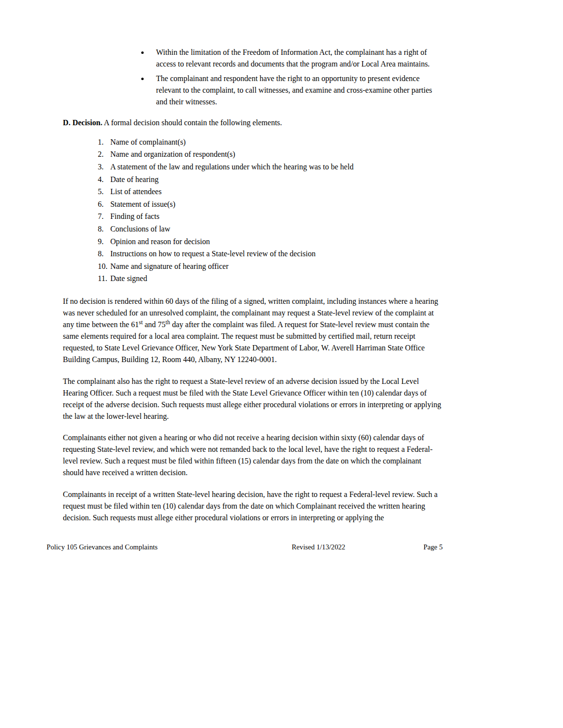Within the limitation of the Freedom of Information Act, the complainant has a right of access to relevant records and documents that the program and/or Local Area maintains.
The complainant and respondent have the right to an opportunity to present evidence relevant to the complaint, to call witnesses, and examine and cross-examine other parties and their witnesses.
D. Decision. A formal decision should contain the following elements.
1. Name of complainant(s)
2. Name and organization of respondent(s)
3. A statement of the law and regulations under which the hearing was to be held
4. Date of hearing
5. List of attendees
6. Statement of issue(s)
7. Finding of facts
8. Conclusions of law
9. Opinion and reason for decision
8. Instructions on how to request a State-level review of the decision
10. Name and signature of hearing officer
11. Date signed
If no decision is rendered within 60 days of the filing of a signed, written complaint, including instances where a hearing was never scheduled for an unresolved complaint, the complainant may request a State-level review of the complaint at any time between the 61st and 75th day after the complaint was filed. A request for State-level review must contain the same elements required for a local area complaint. The request must be submitted by certified mail, return receipt requested, to State Level Grievance Officer, New York State Department of Labor, W. Averell Harriman State Office Building Campus, Building 12, Room 440, Albany, NY 12240-0001.
The complainant also has the right to request a State-level review of an adverse decision issued by the Local Level Hearing Officer. Such a request must be filed with the State Level Grievance Officer within ten (10) calendar days of receipt of the adverse decision. Such requests must allege either procedural violations or errors in interpreting or applying the law at the lower-level hearing.
Complainants either not given a hearing or who did not receive a hearing decision within sixty (60) calendar days of requesting State-level review, and which were not remanded back to the local level, have the right to request a Federal-level review. Such a request must be filed within fifteen (15) calendar days from the date on which the complainant should have received a written decision.
Complainants in receipt of a written State-level hearing decision, have the right to request a Federal-level review. Such a request must be filed within ten (10) calendar days from the date on which Complainant received the written hearing decision. Such requests must allege either procedural violations or errors in interpreting or applying the
Policy 105 Grievances and Complaints Revised 1/13/2022 Page 5